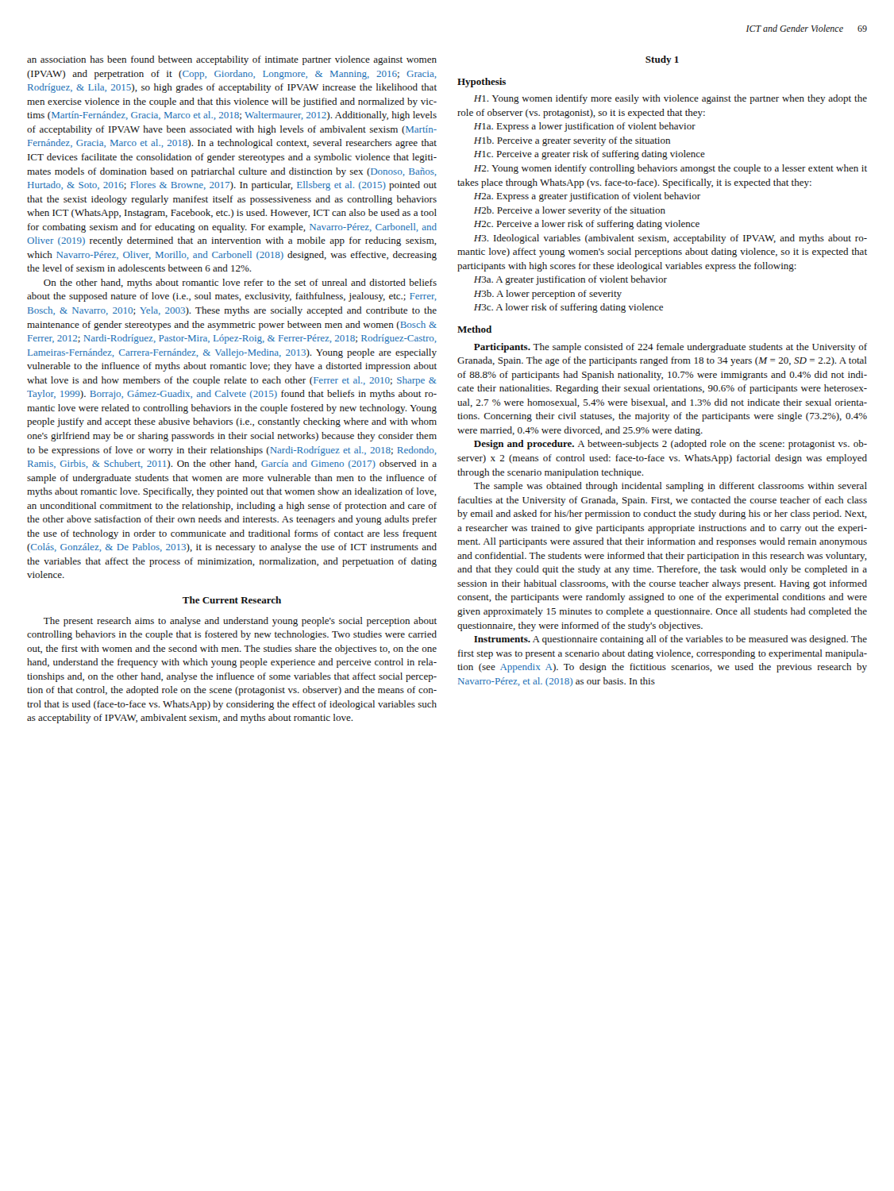ICT and Gender Violence 69
an association has been found between acceptability of intimate partner violence against women (IPVAW) and perpetration of it (Copp, Giordano, Longmore, & Manning, 2016; Gracia, Rodríguez, & Lila, 2015), so high grades of acceptability of IPVAW increase the likelihood that men exercise violence in the couple and that this violence will be justified and normalized by victims (Martín-Fernández, Gracia, Marco et al., 2018; Waltermaurer, 2012). Additionally, high levels of acceptability of IPVAW have been associated with high levels of ambivalent sexism (Martín-Fernández, Gracia, Marco et al., 2018). In a technological context, several researchers agree that ICT devices facilitate the consolidation of gender stereotypes and a symbolic violence that legitimates models of domination based on patriarchal culture and distinction by sex (Donoso, Baños, Hurtado, & Soto, 2016; Flores & Browne, 2017). In particular, Ellsberg et al. (2015) pointed out that the sexist ideology regularly manifest itself as possessiveness and as controlling behaviors when ICT (WhatsApp, Instagram, Facebook, etc.) is used. However, ICT can also be used as a tool for combating sexism and for educating on equality. For example, Navarro-Pérez, Carbonell, and Oliver (2019) recently determined that an intervention with a mobile app for reducing sexism, which Navarro-Pérez, Oliver, Morillo, and Carbonell (2018) designed, was effective, decreasing the level of sexism in adolescents between 6 and 12%.
On the other hand, myths about romantic love refer to the set of unreal and distorted beliefs about the supposed nature of love (i.e., soul mates, exclusivity, faithfulness, jealousy, etc.; Ferrer, Bosch, & Navarro, 2010; Yela, 2003). These myths are socially accepted and contribute to the maintenance of gender stereotypes and the asymmetric power between men and women (Bosch & Ferrer, 2012; Nardi-Rodríguez, Pastor-Mira, López-Roig, & Ferrer-Pérez, 2018; Rodríguez-Castro, Lameiras-Fernández, Carrera-Fernández, & Vallejo-Medina, 2013). Young people are especially vulnerable to the influence of myths about romantic love; they have a distorted impression about what love is and how members of the couple relate to each other (Ferrer et al., 2010; Sharpe & Taylor, 1999). Borrajo, Gámez-Guadix, and Calvete (2015) found that beliefs in myths about romantic love were related to controlling behaviors in the couple fostered by new technology. Young people justify and accept these abusive behaviors (i.e., constantly checking where and with whom one's girlfriend may be or sharing passwords in their social networks) because they consider them to be expressions of love or worry in their relationships (Nardi-Rodríguez et al., 2018; Redondo, Ramis, Girbis, & Schubert, 2011). On the other hand, García and Gimeno (2017) observed in a sample of undergraduate students that women are more vulnerable than men to the influence of myths about romantic love. Specifically, they pointed out that women show an idealization of love, an unconditional commitment to the relationship, including a high sense of protection and care of the other above satisfaction of their own needs and interests. As teenagers and young adults prefer the use of technology in order to communicate and traditional forms of contact are less frequent (Colás, González, & De Pablos, 2013), it is necessary to analyse the use of ICT instruments and the variables that affect the process of minimization, normalization, and perpetuation of dating violence.
The Current Research
The present research aims to analyse and understand young people's social perception about controlling behaviors in the couple that is fostered by new technologies. Two studies were carried out, the first with women and the second with men. The studies share the objectives to, on the one hand, understand the frequency with which young people experience and perceive control in relationships and, on the other hand, analyse the influence of some variables that affect social perception of that control, the adopted role on the scene (protagonist vs. observer) and the means of control that is used (face-to-face vs. WhatsApp) by considering the effect of ideological variables such as acceptability of IPVAW, ambivalent sexism, and myths about romantic love.
Study 1
Hypothesis
H1. Young women identify more easily with violence against the partner when they adopt the role of observer (vs. protagonist), so it is expected that they:
H1a. Express a lower justification of violent behavior
H1b. Perceive a greater severity of the situation
H1c. Perceive a greater risk of suffering dating violence
H2. Young women identify controlling behaviors amongst the couple to a lesser extent when it takes place through WhatsApp (vs. face-to-face). Specifically, it is expected that they:
H2a. Express a greater justification of violent behavior
H2b. Perceive a lower severity of the situation
H2c. Perceive a lower risk of suffering dating violence
H3. Ideological variables (ambivalent sexism, acceptability of IPVAW, and myths about romantic love) affect young women's social perceptions about dating violence, so it is expected that participants with high scores for these ideological variables express the following:
H3a. A greater justification of violent behavior
H3b. A lower perception of severity
H3c. A lower risk of suffering dating violence
Method
Participants. The sample consisted of 224 female undergraduate students at the University of Granada, Spain. The age of the participants ranged from 18 to 34 years (M = 20, SD = 2.2). A total of 88.8% of participants had Spanish nationality, 10.7% were immigrants and 0.4% did not indicate their nationalities. Regarding their sexual orientations, 90.6% of participants were heterosexual, 2.7 % were homosexual, 5.4% were bisexual, and 1.3% did not indicate their sexual orientations. Concerning their civil statuses, the majority of the participants were single (73.2%), 0.4% were married, 0.4% were divorced, and 25.9% were dating.
Design and procedure. A between-subjects 2 (adopted role on the scene: protagonist vs. observer) x 2 (means of control used: face-to-face vs. WhatsApp) factorial design was employed through the scenario manipulation technique.
The sample was obtained through incidental sampling in different classrooms within several faculties at the University of Granada, Spain. First, we contacted the course teacher of each class by email and asked for his/her permission to conduct the study during his or her class period. Next, a researcher was trained to give participants appropriate instructions and to carry out the experiment. All participants were assured that their information and responses would remain anonymous and confidential. The students were informed that their participation in this research was voluntary, and that they could quit the study at any time. Therefore, the task would only be completed in a session in their habitual classrooms, with the course teacher always present. Having got informed consent, the participants were randomly assigned to one of the experimental conditions and were given approximately 15 minutes to complete a questionnaire. Once all students had completed the questionnaire, they were informed of the study's objectives.
Instruments. A questionnaire containing all of the variables to be measured was designed. The first step was to present a scenario about dating violence, corresponding to experimental manipulation (see Appendix A). To design the fictitious scenarios, we used the previous research by Navarro-Pérez, et al. (2018) as our basis. In this